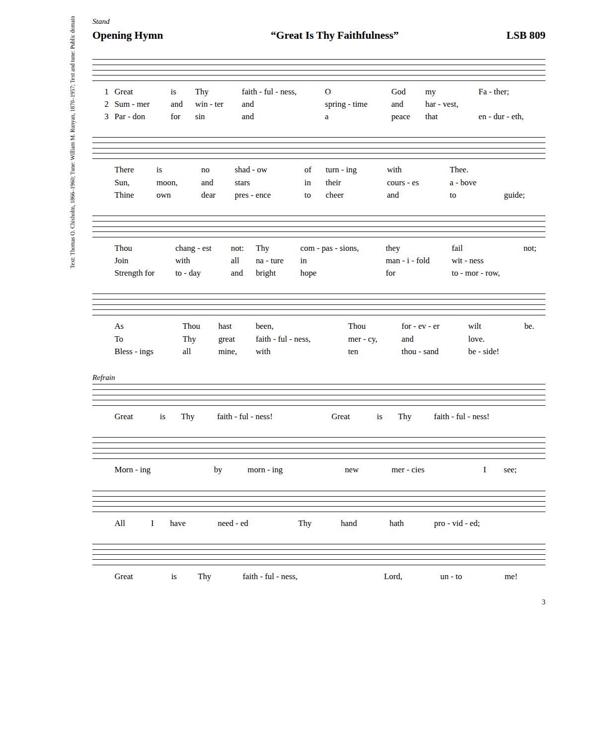Text: Thomas O. Chisholm, 1866–1960; Tune: William M. Runyan, 1870–1957; Text and tune: Public domain
Stand
Opening Hymn “Great Is Thy Faithfulness” LSB 809
| 1 | Great | is | Thy | faith - ful - ness, | O | God | my | Fa - ther; |
| 2 | Sum - mer | and | win - ter | and | spring - time | and | har - vest, | |
| 3 | Par - don | for | sin | and | a | peace | that | en - dur - eth, |
| | There | is | no | shad - ow | of | turn - ing | with | Thee. |
| | Sun, | moon, | and | stars | in | their | cours - es | a - bove |
| | Thine | own | dear | pres - ence | to | cheer | and | to | guide; |
| | Thou | chang - est | not: | Thy | com - pas - sions, | they | fail | not; |
| | Join | with | all | na - ture | in | man - i - fold | wit - ness | |
| | Strength for | to - day | and | bright | hope | for | to - mor - row, | |
| | As | Thou | hast | been, | Thou | for - ev - er | wilt | be. |
| | To | Thy | great | faith - ful - ness, | mer - cy, | and | love. | |
| | Bless - ings | all | mine, | with | ten | thou - sand | be - side! | |
Refrain
| | Great | is | Thy | faith - ful - ness! | Great | is | Thy | faith - ful - ness! |
| | Morn - ing | by | morn - ing | new | mer - cies | I | see; |
| | All | I | have | need - ed | Thy | hand | hath | pro - vid - ed; |
| | Great | is | Thy | faith - ful - ness, | Lord, | un - to | me! |
3